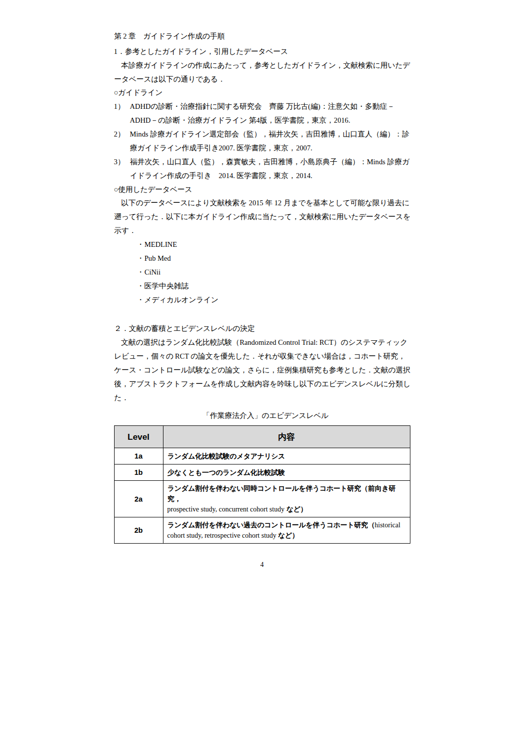第 2 章　ガイドライン作成の手順
1．参考としたガイドライン，引用したデータベース
本診療ガイドラインの作成にあたって，参考としたガイドライン，文献検索に用いたデータベースは以下の通りである．
○ガイドライン
1）ADHDの診断・治療指針に関する研究会　齊藤 万比古(編)：注意欠如・多動症－ADHD－の診断・治療ガイドライン 第4版，医学書院，東京，2016.
2）Minds 診療ガイドライン選定部会（監），福井次矢，吉田雅博，山口直人（編）：診療ガイドライン作成手引き2007. 医学書院，東京，2007.
3）福井次矢，山口直人（監），森實敏夫，吉田雅博，小島原典子（編）：Minds 診療ガイドライン作成の手引き　2014. 医学書院，東京，2014.
○使用したデータベース
以下のデータベースにより文献検索を 2015 年 12 月までを基本として可能な限り過去に遡って行った．以下に本ガイドライン作成に当たって，文献検索に用いたデータベースを示す．
・MEDLINE
・Pub Med
・CiNii
・医学中央雑誌
・メディカルオンライン
２．文献の蓄積とエビデンスレベルの決定
文献の選択はランダム化比較試験（Randomized Control Trial: RCT）のシステマティックレビュー，個々の RCT の論文を優先した．それが収集できない場合は，コホート研究，ケース・コントロール試験などの論文，さらに，症例集積研究も参考とした．文献の選択後，アブストラクトフォームを作成し文献内容を吟味し以下のエビデンスレベルに分類した．
「作業療法介入」のエビデンスレベル
| Level | 内容 |
| --- | --- |
| 1a | ランダム化比較試験のメタアナリシス |
| 1b | 少なくとも一つのランダム化比較試験 |
| 2a | ランダム割付を伴わない同時コントロールを伴うコホート研究（前向き研究， prospective study, concurrent cohort study など） |
| 2b | ランダム割付を伴わない過去のコントロールを伴うコホート研究（ historical cohort study, retrospective cohort study など） |
4